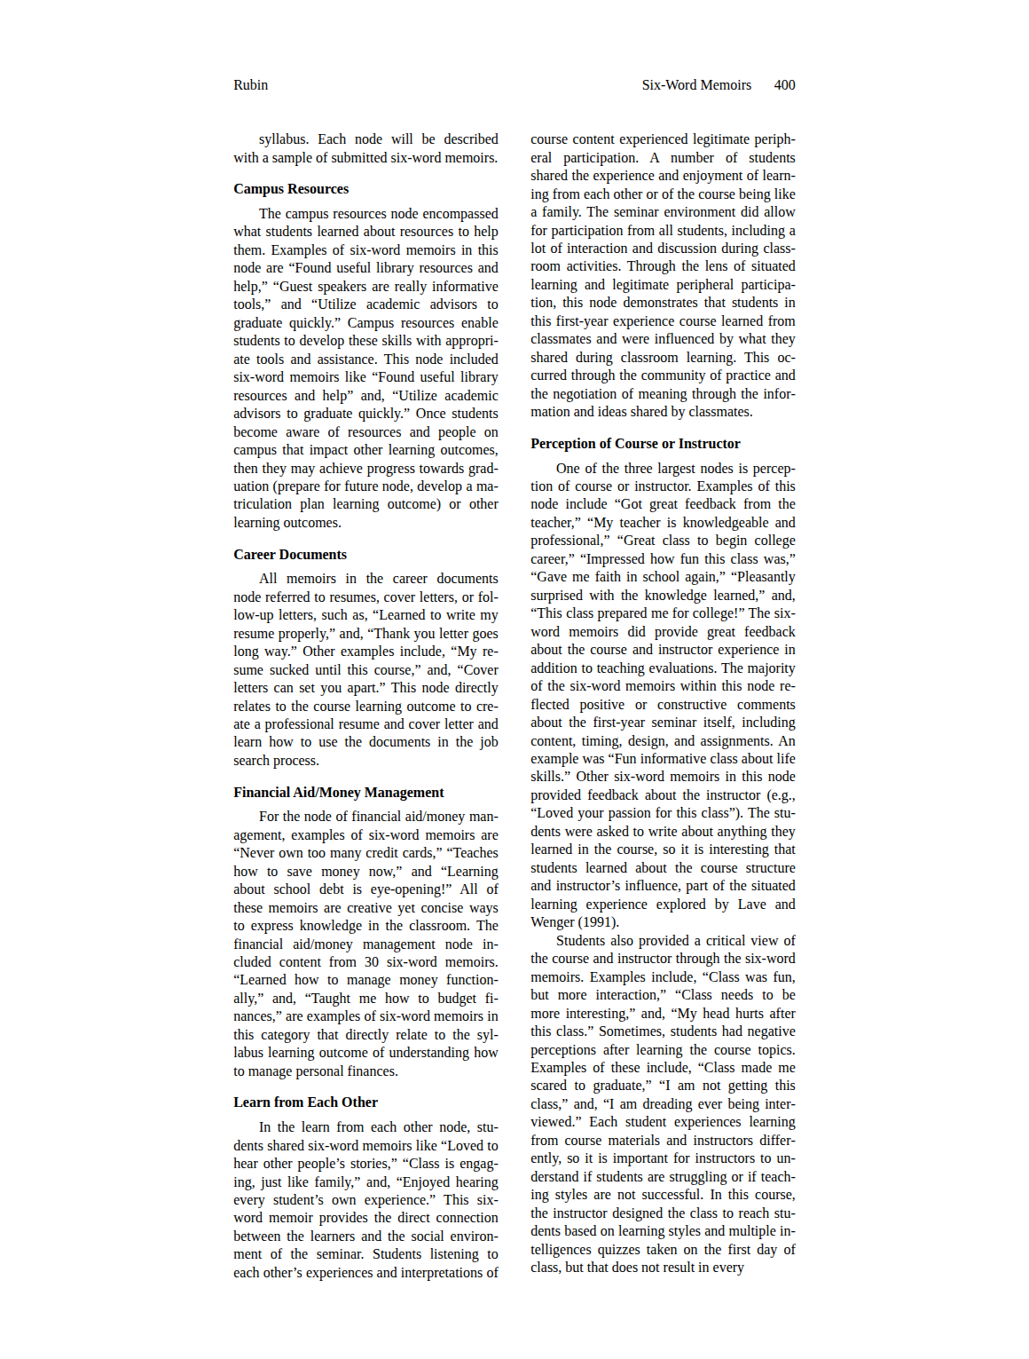Rubin
Six-Word Memoirs400
syllabus. Each node will be described with a sample of submitted six-word memoirs.
Campus Resources
The campus resources node encompassed what students learned about resources to help them. Examples of six-word memoirs in this node are “Found useful library resources and help,” “Guest speakers are really informative tools,” and “Utilize academic advisors to graduate quickly.” Campus resources enable students to develop these skills with appropriate tools and assistance. This node included six-word memoirs like “Found useful library resources and help” and, “Utilize academic advisors to graduate quickly.” Once students become aware of resources and people on campus that impact other learning outcomes, then they may achieve progress towards graduation (prepare for future node, develop a matriculation plan learning outcome) or other learning outcomes.
Career Documents
All memoirs in the career documents node referred to resumes, cover letters, or follow-up letters, such as, “Learned to write my resume properly,” and, “Thank you letter goes long way.” Other examples include, “My resume sucked until this course,” and, “Cover letters can set you apart.” This node directly relates to the course learning outcome to create a professional resume and cover letter and learn how to use the documents in the job search process.
Financial Aid/Money Management
For the node of financial aid/money management, examples of six-word memoirs are “Never own too many credit cards,” “Teaches how to save money now,” and “Learning about school debt is eye-opening!” All of these memoirs are creative yet concise ways to express knowledge in the classroom. The financial aid/money management node included content from 30 six-word memoirs. “Learned how to manage money functionally,” and, “Taught me how to budget finances,” are examples of six-word memoirs in this category that directly relate to the syllabus learning outcome of understanding how to manage personal finances.
Learn from Each Other
In the learn from each other node, students shared six-word memoirs like “Loved to hear other people’s stories,” “Class is engaging, just like family,” and, “Enjoyed hearing every student’s own experience.” This six-word memoir provides the direct connection between the learners and the social environment of the seminar. Students listening to each other’s experiences and interpretations of course content experienced legitimate peripheral participation. A number of students shared the experience and enjoyment of learning from each other or of the course being like a family. The seminar environment did allow for participation from all students, including a lot of interaction and discussion during classroom activities. Through the lens of situated learning and legitimate peripheral participation, this node demonstrates that students in this first-year experience course learned from classmates and were influenced by what they shared during classroom learning. This occurred through the community of practice and the negotiation of meaning through the information and ideas shared by classmates.
Perception of Course or Instructor
One of the three largest nodes is perception of course or instructor. Examples of this node include “Got great feedback from the teacher,” “My teacher is knowledgeable and professional,” “Great class to begin college career,” “Impressed how fun this class was,” “Gave me faith in school again,” “Pleasantly surprised with the knowledge learned,” and, “This class prepared me for college!” The six-word memoirs did provide great feedback about the course and instructor experience in addition to teaching evaluations. The majority of the six-word memoirs within this node reflected positive or constructive comments about the first-year seminar itself, including content, timing, design, and assignments. An example was “Fun informative class about life skills.” Other six-word memoirs in this node provided feedback about the instructor (e.g., “Loved your passion for this class”). The students were asked to write about anything they learned in the course, so it is interesting that students learned about the course structure and instructor’s influence, part of the situated learning experience explored by Lave and Wenger (1991).
Students also provided a critical view of the course and instructor through the six-word memoirs. Examples include, “Class was fun, but more interaction,” “Class needs to be more interesting,” and, “My head hurts after this class.” Sometimes, students had negative perceptions after learning the course topics. Examples of these include, “Class made me scared to graduate,” “I am not getting this class,” and, “I am dreading ever being interviewed.” Each student experiences learning from course materials and instructors differently, so it is important for instructors to understand if students are struggling or if teaching styles are not successful. In this course, the instructor designed the class to reach students based on learning styles and multiple intelligences quizzes taken on the first day of class, but that does not result in every